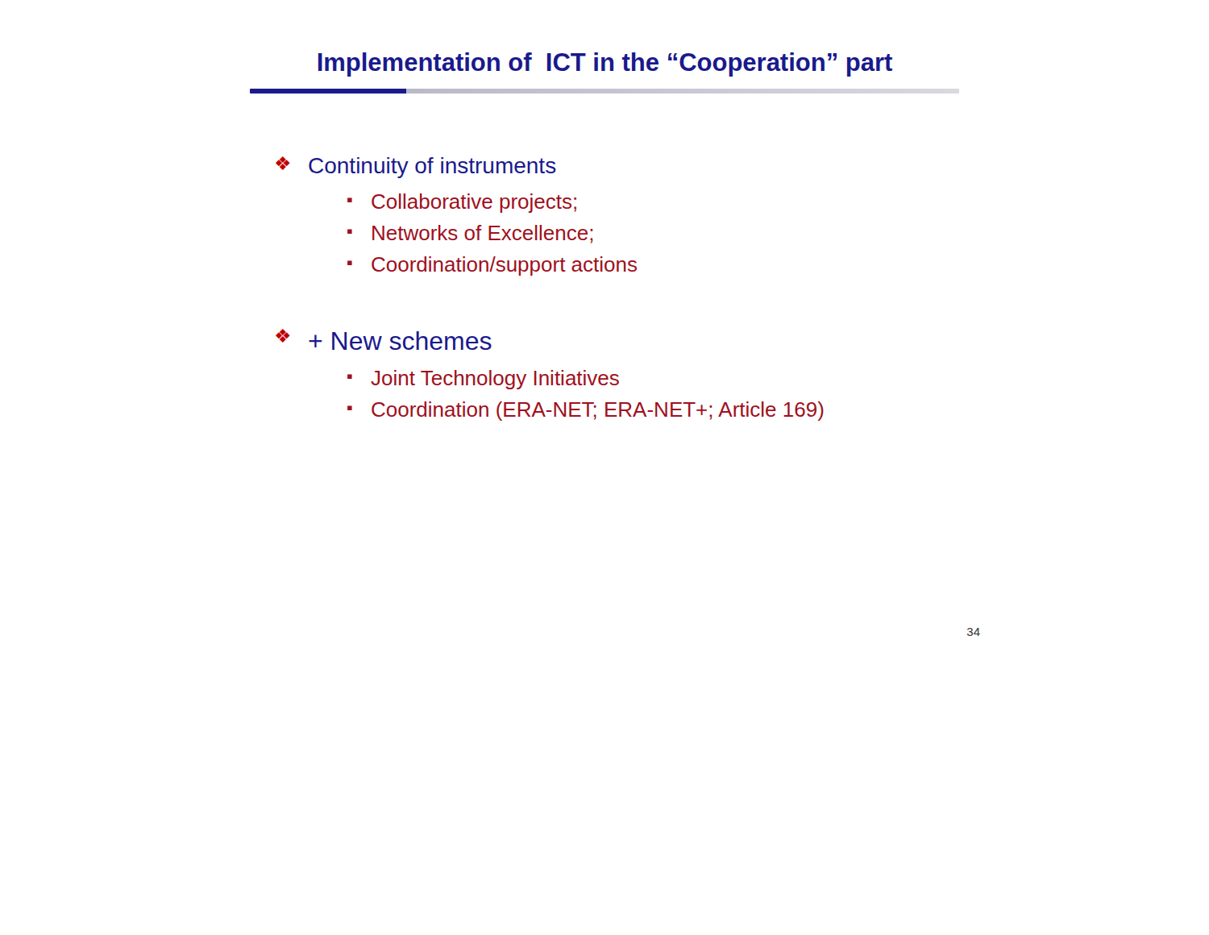Implementation of ICT in the “Cooperation” part
Continuity of instruments
Collaborative projects;
Networks of Excellence;
Coordination/support actions
+ New schemes
Joint Technology Initiatives
Coordination (ERA-NET; ERA-NET+; Article 169)
34